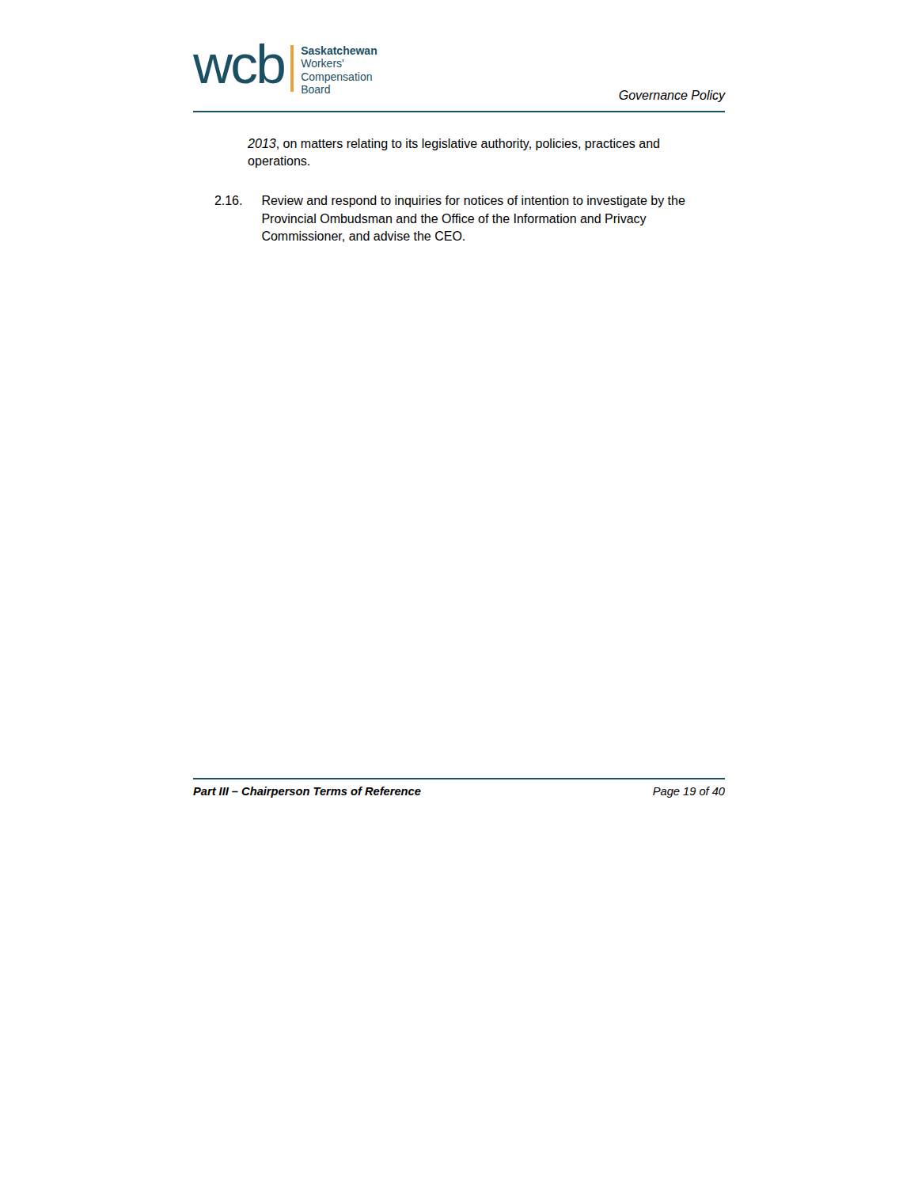wcb
Saskatchewan
Workers'
Compensation
Board
Governance Policy
2013, on matters relating to its legislative authority, policies, practices and operations.
2.16.
Review and respond to inquiries for notices of intention to investigate by the Provincial Ombudsman and the Office of the Information and Privacy Commissioner, and advise the CEO.
Part III – Chairperson Terms of Reference
Page 19 of 40